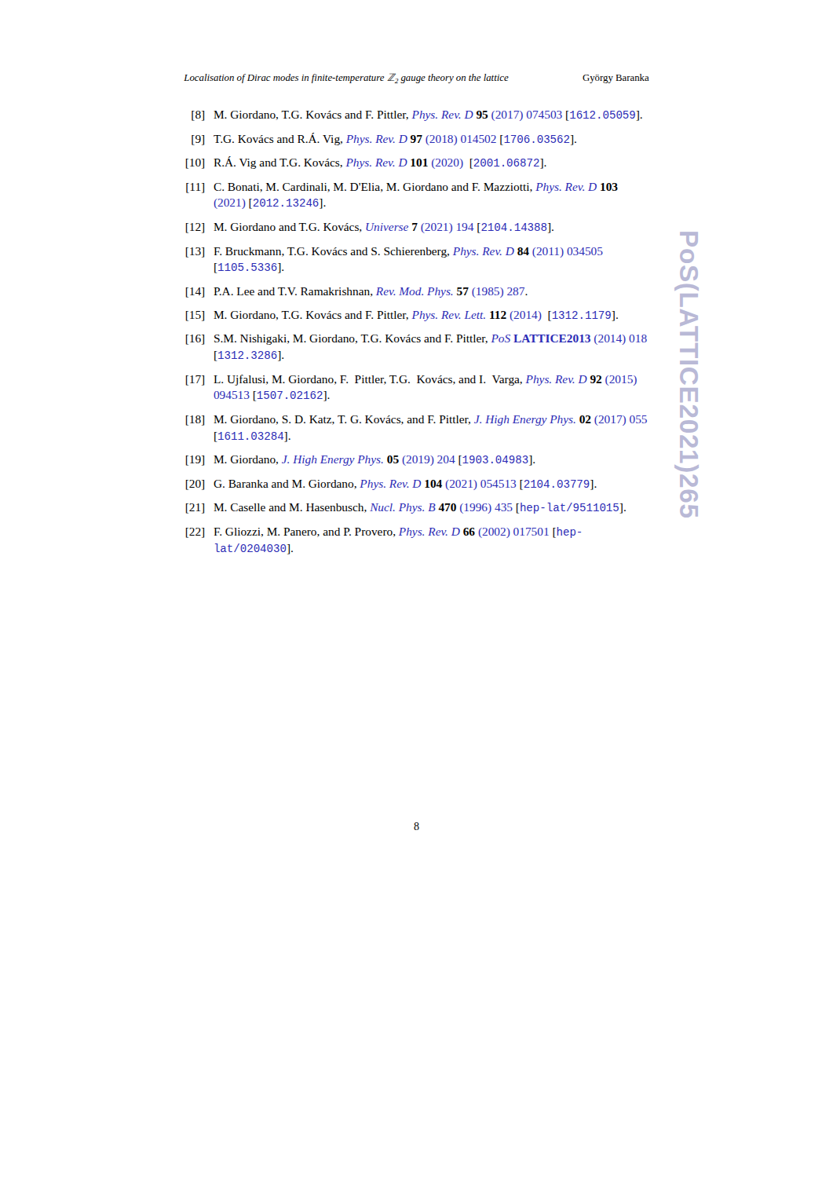Localisation of Dirac modes in finite-temperature ℤ2 gauge theory on the lattice
György Baranka
[8] M. Giordano, T.G. Kovács and F. Pittler, Phys. Rev. D 95 (2017) 074503 [1612.05059].
[9] T.G. Kovács and R.Á. Vig, Phys. Rev. D 97 (2018) 014502 [1706.03562].
[10] R.Á. Vig and T.G. Kovács, Phys. Rev. D 101 (2020) [2001.06872].
[11] C. Bonati, M. Cardinali, M. D'Elia, M. Giordano and F. Mazziotti, Phys. Rev. D 103 (2021) [2012.13246].
[12] M. Giordano and T.G. Kovács, Universe 7 (2021) 194 [2104.14388].
[13] F. Bruckmann, T.G. Kovács and S. Schierenberg, Phys. Rev. D 84 (2011) 034505 [1105.5336].
[14] P.A. Lee and T.V. Ramakrishnan, Rev. Mod. Phys. 57 (1985) 287.
[15] M. Giordano, T.G. Kovács and F. Pittler, Phys. Rev. Lett. 112 (2014) [1312.1179].
[16] S.M. Nishigaki, M. Giordano, T.G. Kovács and F. Pittler, PoS LATTICE2013 (2014) 018 [1312.3286].
[17] L. Ujfalusi, M. Giordano, F. Pittler, T.G. Kovács, and I. Varga, Phys. Rev. D 92 (2015) 094513 [1507.02162].
[18] M. Giordano, S. D. Katz, T. G. Kovács, and F. Pittler, J. High Energy Phys. 02 (2017) 055 [1611.03284].
[19] M. Giordano, J. High Energy Phys. 05 (2019) 204 [1903.04983].
[20] G. Baranka and M. Giordano, Phys. Rev. D 104 (2021) 054513 [2104.03779].
[21] M. Caselle and M. Hasenbusch, Nucl. Phys. B 470 (1996) 435 [hep-lat/9511015].
[22] F. Gliozzi, M. Panero, and P. Provero, Phys. Rev. D 66 (2002) 017501 [hep-lat/0204030].
PoS(LATTICE2021)265
8